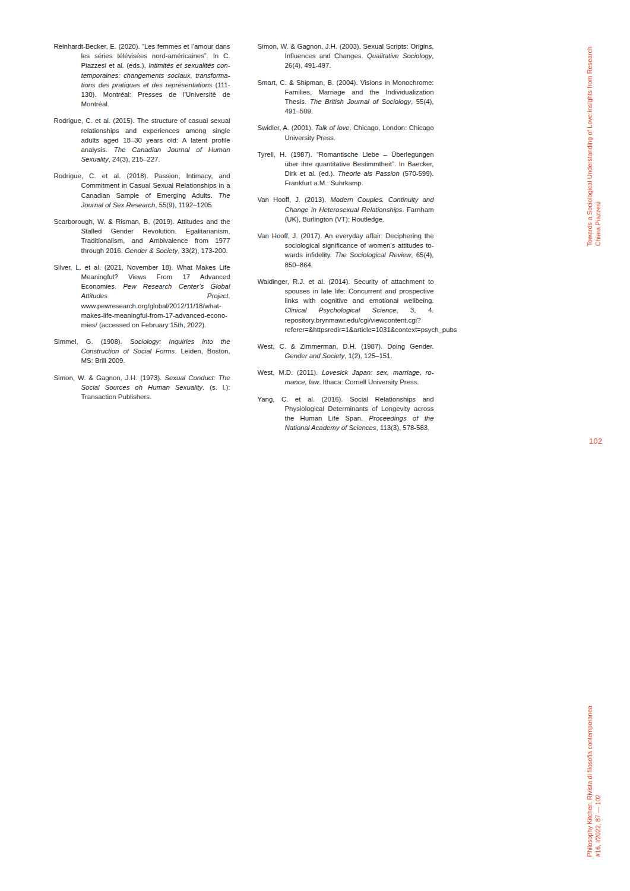Towards a Sociological Understanding of Love:Insights from Research Chiara Piazzesi
102
Philosophy Kitchen. Rivista di filosofia contemporanea #16, I/2022, 87 — 102
Reinhardt-Becker, E. (2020). “Les femmes et l’amour dans les séries télévisées nord-américaines”. In C. Piazzesi et al. (eds.), Intimités et sexualités contemporaines: changements sociaux, transformations des pratiques et des représentations (111-130). Montréal: Presses de l’Université de Montréal.
Rodrigue, C. et al. (2015). The structure of casual sexual relationships and experiences among single adults aged 18–30 years old: A latent profile analysis. The Canadian Journal of Human Sexuality, 24(3), 215–227.
Rodrigue, C. et al. (2018). Passion, Intimacy, and Commitment in Casual Sexual Relationships in a Canadian Sample of Emerging Adults. The Journal of Sex Research, 55(9), 1192–1205.
Scarborough, W. & Risman, B. (2019). Attitudes and the Stalled Gender Revolution. Egalitarianism, Traditionalism, and Ambivalence from 1977 through 2016. Gender & Society, 33(2), 173-200.
Silver, L. et al. (2021, November 18). What Makes Life Meaningful? Views From 17 Advanced Economies. Pew Research Center’s Global Attitudes Project. www.pewresearch.org/global/2012/11/18/what-makes-life-meaningful-from-17-advanced-economies/ (accessed on February 15th, 2022).
Simmel, G. (1908). Sociology: Inquiries into the Construction of Social Forms. Leiden, Boston, MS: Brill 2009.
Simon, W. & Gagnon, J.H. (1973). Sexual Conduct: The Social Sources oh Human Sexuality. (s. l.): Transaction Publishers.
Simon, W. & Gagnon, J.H. (2003). Sexual Scripts: Origins, Influences and Changes. Qualitative Sociology, 26(4), 491-497.
Smart, C. & Shipman, B. (2004). Visions in Monochrome: Families, Marriage and the Individualization Thesis. The British Journal of Sociology, 55(4), 491–509.
Swidler, A. (2001). Talk of love. Chicago, London: Chicago University Press.
Tyrell, H. (1987). “Romantische Liebe – Überlegungen über ihre quantitative Bestimmtheit”. In Baecker, Dirk et al. (ed.). Theorie als Passion (570-599). Frankfurt a.M.: Suhrkamp.
Van Hooff, J. (2013). Modern Couples. Continuity and Change in Heterosexual Relationships. Farnham (UK), Burlington (VT): Routledge.
Van Hooff, J. (2017). An everyday affair: Deciphering the sociological significance of women’s attitudes towards infidelity. The Sociological Review, 65(4), 850–864.
Waldinger, R.J. et al. (2014). Security of attachment to spouses in late life: Concurrent and prospective links with cognitive and emotional wellbeing. Clinical Psychological Science, 3, 4. repository.brynmawr.edu/cgi/viewcontent.cgi?referer=&httpsredir=1&article=1031&context=psych_pubs
West, C. & Zimmerman, D.H. (1987). Doing Gender. Gender and Society, 1(2), 125–151.
West, M.D. (2011). Lovesick Japan: sex, marriage, romance, law. Ithaca: Cornell University Press.
Yang, C. et al. (2016). Social Relationships and Physiological Determinants of Longevity across the Human Life Span. Proceedings of the National Academy of Sciences, 113(3), 578-583.